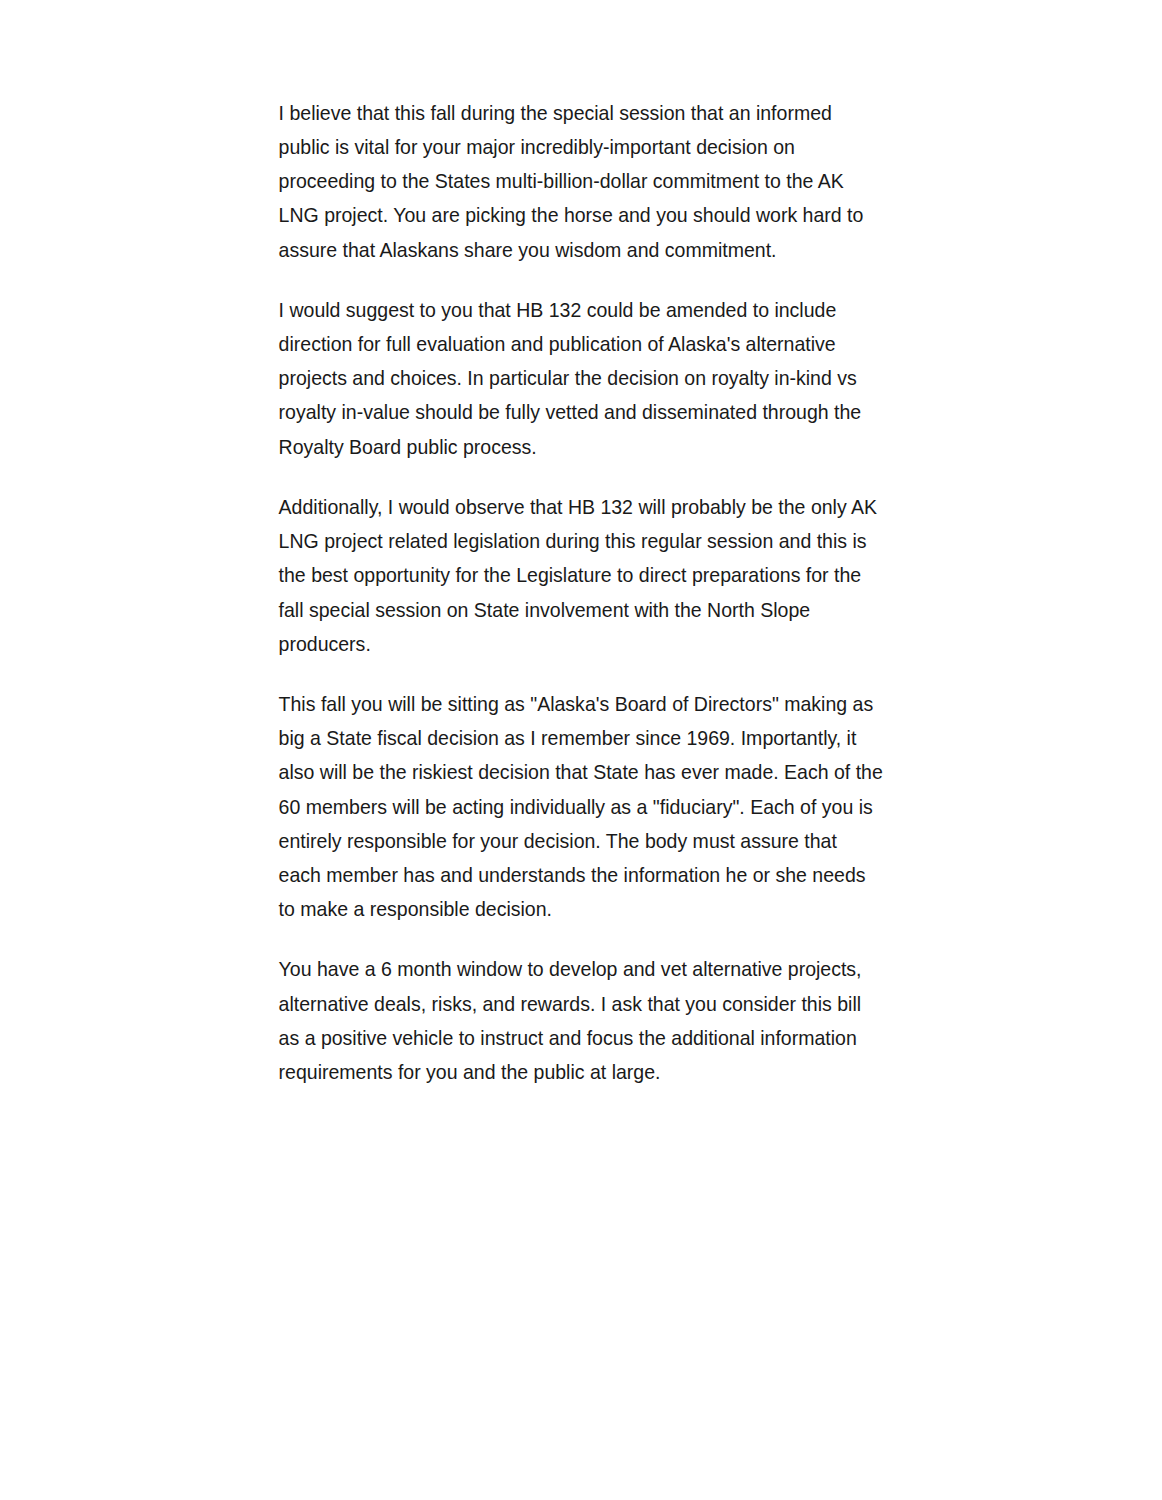I believe that this fall during the special session that an informed public is vital for your major incredibly-important decision on proceeding to the States multi-billion-dollar commitment to the AK LNG project. You are picking the horse and you should work hard to assure that Alaskans share you wisdom and commitment.
I would suggest to you that HB 132 could be amended to include direction for full evaluation and publication of Alaska's alternative projects and choices. In particular the decision on royalty in-kind vs royalty in-value should be fully vetted and disseminated through the Royalty Board public process.
Additionally, I would observe that HB 132 will probably be the only AK LNG project related legislation during this regular session and this is the best opportunity for the Legislature to direct preparations for the fall special session on State involvement with the North Slope producers.
This fall you will be sitting as "Alaska's Board of Directors" making as big a State fiscal decision as I remember since 1969. Importantly, it also will be the riskiest decision that State has ever made. Each of the 60 members will be acting individually as a "fiduciary". Each of you is entirely responsible for your decision. The body must assure that each member has and understands the information he or she needs to make a responsible decision.
You have a 6 month window to develop and vet alternative projects, alternative deals, risks, and rewards. I ask that you consider this bill as a positive vehicle to instruct and focus the additional information requirements for you and the public at large.